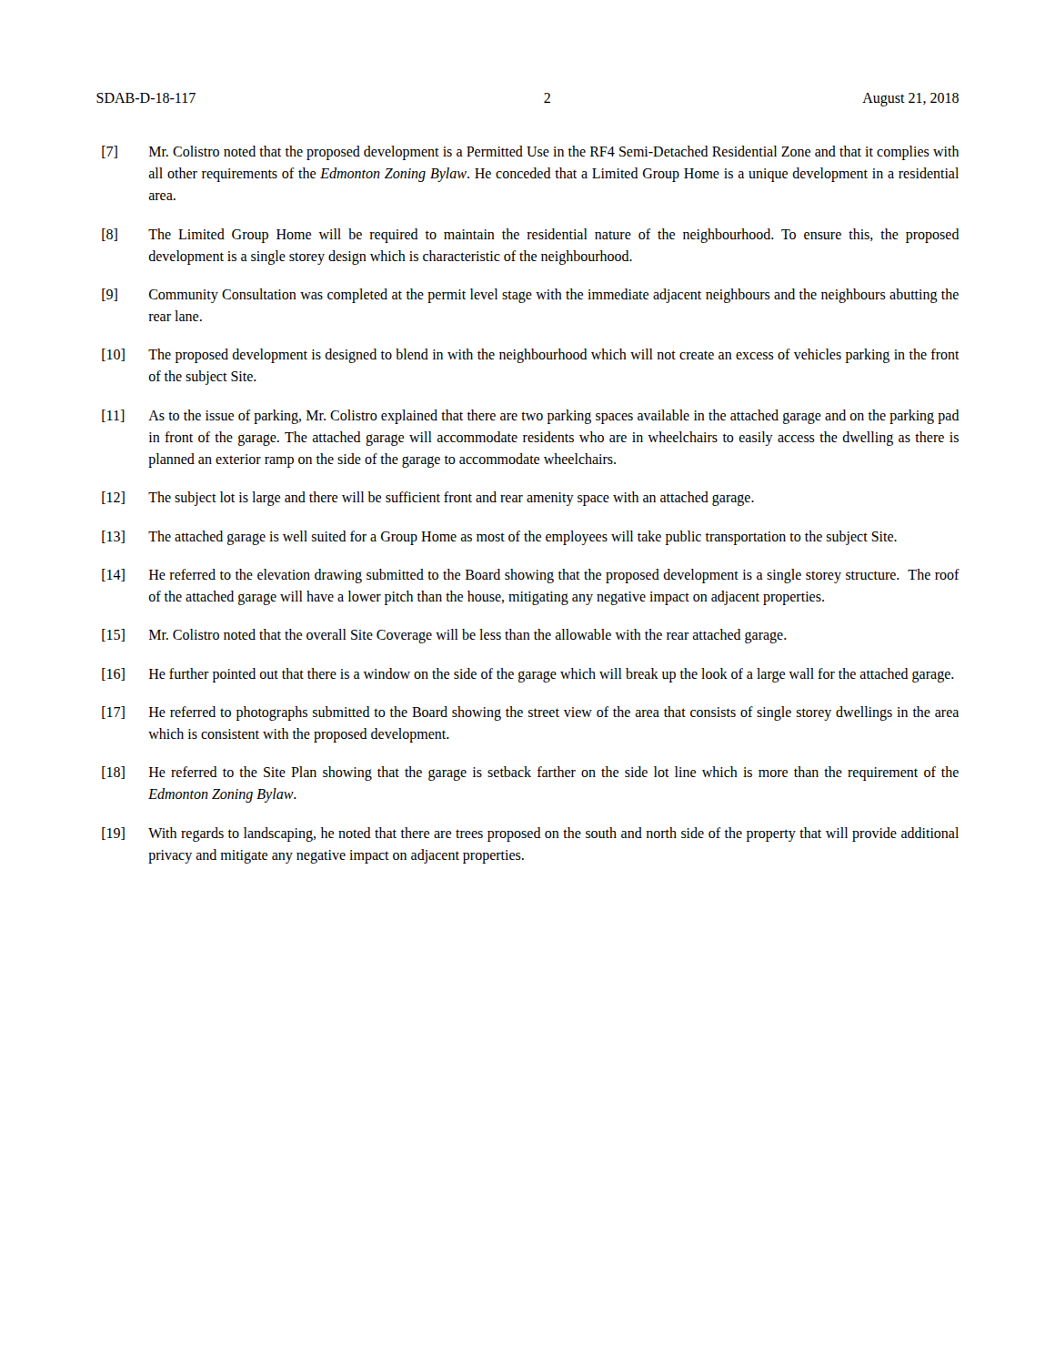SDAB-D-18-117
2
August 21, 2018
[7]
Mr. Colistro noted that the proposed development is a Permitted Use in the RF4 Semi-Detached Residential Zone and that it complies with all other requirements of the Edmonton Zoning Bylaw. He conceded that a Limited Group Home is a unique development in a residential area.
[8]
The Limited Group Home will be required to maintain the residential nature of the neighbourhood. To ensure this, the proposed development is a single storey design which is characteristic of the neighbourhood.
[9]
Community Consultation was completed at the permit level stage with the immediate adjacent neighbours and the neighbours abutting the rear lane.
[10]
The proposed development is designed to blend in with the neighbourhood which will not create an excess of vehicles parking in the front of the subject Site.
[11]
As to the issue of parking, Mr. Colistro explained that there are two parking spaces available in the attached garage and on the parking pad in front of the garage. The attached garage will accommodate residents who are in wheelchairs to easily access the dwelling as there is planned an exterior ramp on the side of the garage to accommodate wheelchairs.
[12]
The subject lot is large and there will be sufficient front and rear amenity space with an attached garage.
[13]
The attached garage is well suited for a Group Home as most of the employees will take public transportation to the subject Site.
[14]
He referred to the elevation drawing submitted to the Board showing that the proposed development is a single storey structure. The roof of the attached garage will have a lower pitch than the house, mitigating any negative impact on adjacent properties.
[15]
Mr. Colistro noted that the overall Site Coverage will be less than the allowable with the rear attached garage.
[16]
He further pointed out that there is a window on the side of the garage which will break up the look of a large wall for the attached garage.
[17]
He referred to photographs submitted to the Board showing the street view of the area that consists of single storey dwellings in the area which is consistent with the proposed development.
[18]
He referred to the Site Plan showing that the garage is setback farther on the side lot line which is more than the requirement of the Edmonton Zoning Bylaw.
[19]
With regards to landscaping, he noted that there are trees proposed on the south and north side of the property that will provide additional privacy and mitigate any negative impact on adjacent properties.